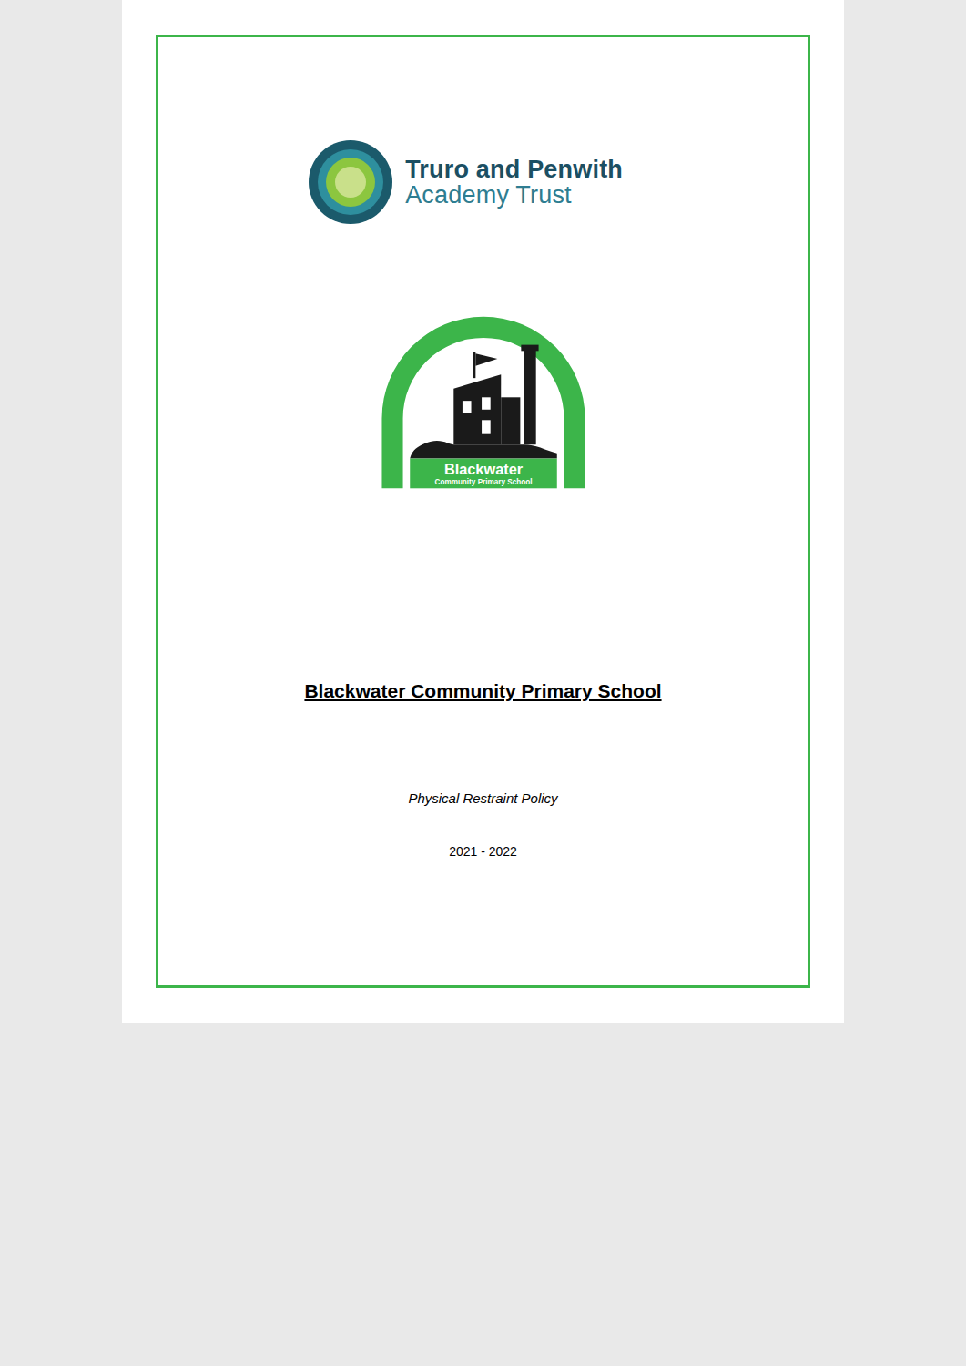Truro and Penwith
Academy Trust
Blackwater Community Primary School
Blackwater Community Primary School
Physical Restraint Policy
2021 - 2022